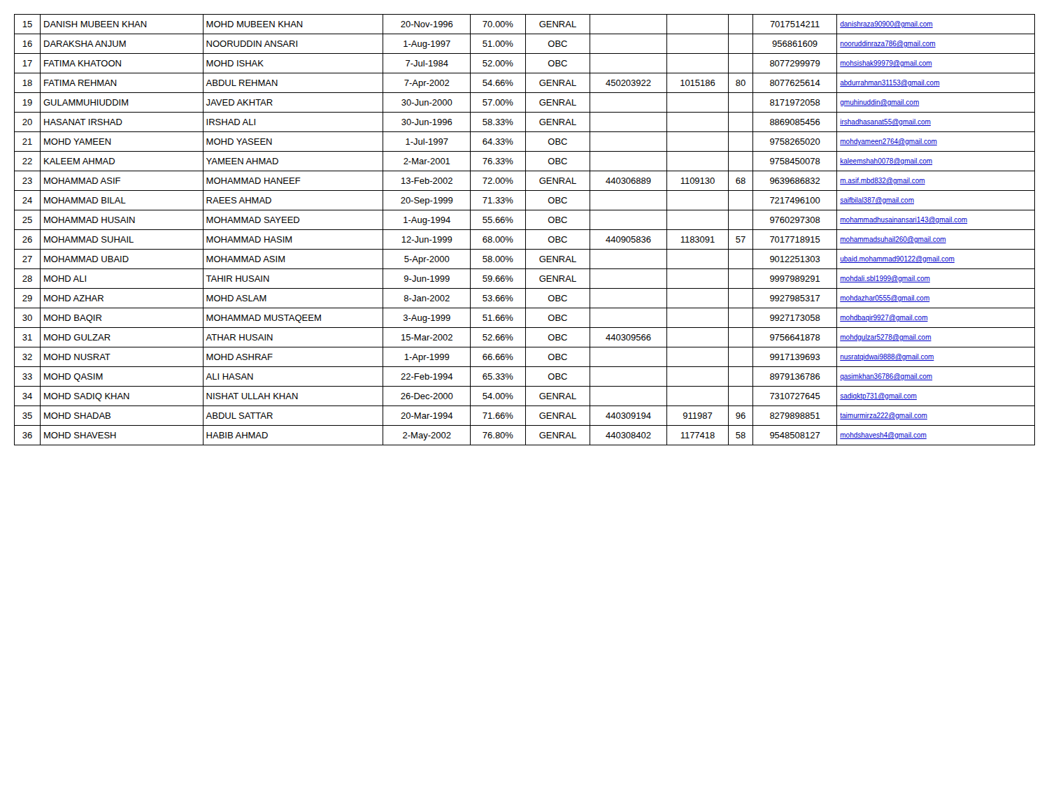| 15 | DANISH MUBEEN KHAN | MOHD MUBEEN KHAN | 20-Nov-1996 | 70.00% | GENRAL | | | | 7017514211 | danishraza90900@gmail.com |
| 16 | DARAKSHA ANJUM | NOORUDDIN ANSARI | 1-Aug-1997 | 51.00% | OBC | | | | 956861609 | nooruddinraza786@gmail.com |
| 17 | FATIMA KHATOON | MOHD ISHAK | 7-Jul-1984 | 52.00% | OBC | | | | 8077299979 | mohsishak99979@gmail.com |
| 18 | FATIMA REHMAN | ABDUL REHMAN | 7-Apr-2002 | 54.66% | GENRAL | 450203922 | 1015186 | 80 | 8077625614 | abdurrahman31153@gmail.com |
| 19 | GULAMMUHIUDDIM | JAVED AKHTAR | 30-Jun-2000 | 57.00% | GENRAL | | | | 8171972058 | gmuhinuddin@gmail.com |
| 20 | HASANAT IRSHAD | IRSHAD ALI | 30-Jun-1996 | 58.33% | GENRAL | | | | 8869085456 | irshadhasanat55@gmail.com |
| 21 | MOHD YAMEEN | MOHD YASEEN | 1-Jul-1997 | 64.33% | OBC | | | | 9758265020 | mohdyameen2764@gmail.com |
| 22 | KALEEM AHMAD | YAMEEN AHMAD | 2-Mar-2001 | 76.33% | OBC | | | | 9758450078 | kaleemshah0078@gmail.com |
| 23 | MOHAMMAD ASIF | MOHAMMAD HANEEF | 13-Feb-2002 | 72.00% | GENRAL | 440306889 | 1109130 | 68 | 9639686832 | m.asif.mbd832@gmail.com |
| 24 | MOHAMMAD BILAL | RAEES AHMAD | 20-Sep-1999 | 71.33% | OBC | | | | 7217496100 | saifbilal387@gmail.com |
| 25 | MOHAMMAD HUSAIN | MOHAMMAD SAYEED | 1-Aug-1994 | 55.66% | OBC | | | | 9760297308 | mohammadhusainansari143@gmail.com |
| 26 | MOHAMMAD SUHAIL | MOHAMMAD HASIM | 12-Jun-1999 | 68.00% | OBC | 440905836 | 1183091 | 57 | 7017718915 | mohammadsuhail260@gmail.com |
| 27 | MOHAMMAD UBAID | MOHAMMAD ASIM | 5-Apr-2000 | 58.00% | GENRAL | | | | 9012251303 | ubaid.mohammad90122@gmail.com |
| 28 | MOHD ALI | TAHIR HUSAIN | 9-Jun-1999 | 59.66% | GENRAL | | | | 9997989291 | mohdali.sbl1999@gmail.com |
| 29 | MOHD AZHAR | MOHD ASLAM | 8-Jan-2002 | 53.66% | OBC | | | | 9927985317 | mohdazhar0555@gmail.com |
| 30 | MOHD BAQIR | MOHAMMAD MUSTAQEEM | 3-Aug-1999 | 51.66% | OBC | | | | 9927173058 | mohdbaqir9927@gmail.com |
| 31 | MOHD GULZAR | ATHAR HUSAIN | 15-Mar-2002 | 52.66% | OBC | 440309566 | | | 9756641878 | mohdgulzar5278@gmail.com |
| 32 | MOHD NUSRAT | MOHD ASHRAF | 1-Apr-1999 | 66.66% | OBC | | | | 9917139693 | nusratqidwai9888@gmail.com |
| 33 | MOHD QASIM | ALI HASAN | 22-Feb-1994 | 65.33% | OBC | | | | 8979136786 | qasimkhan36786@gmail.com |
| 34 | MOHD SADIQ KHAN | NISHAT ULLAH KHAN | 26-Dec-2000 | 54.00% | GENRAL | | | | 7310727645 | sadiqktp731@gmail.com |
| 35 | MOHD SHADAB | ABDUL SATTAR | 20-Mar-1994 | 71.66% | GENRAL | 440309194 | 911987 | 96 | 8279898851 | taimurmirza222@gmail.com |
| 36 | MOHD SHAVESH | HABIB AHMAD | 2-May-2002 | 76.80% | GENRAL | 440308402 | 1177418 | 58 | 9548508127 | mohdshavesh4@gmail.com |